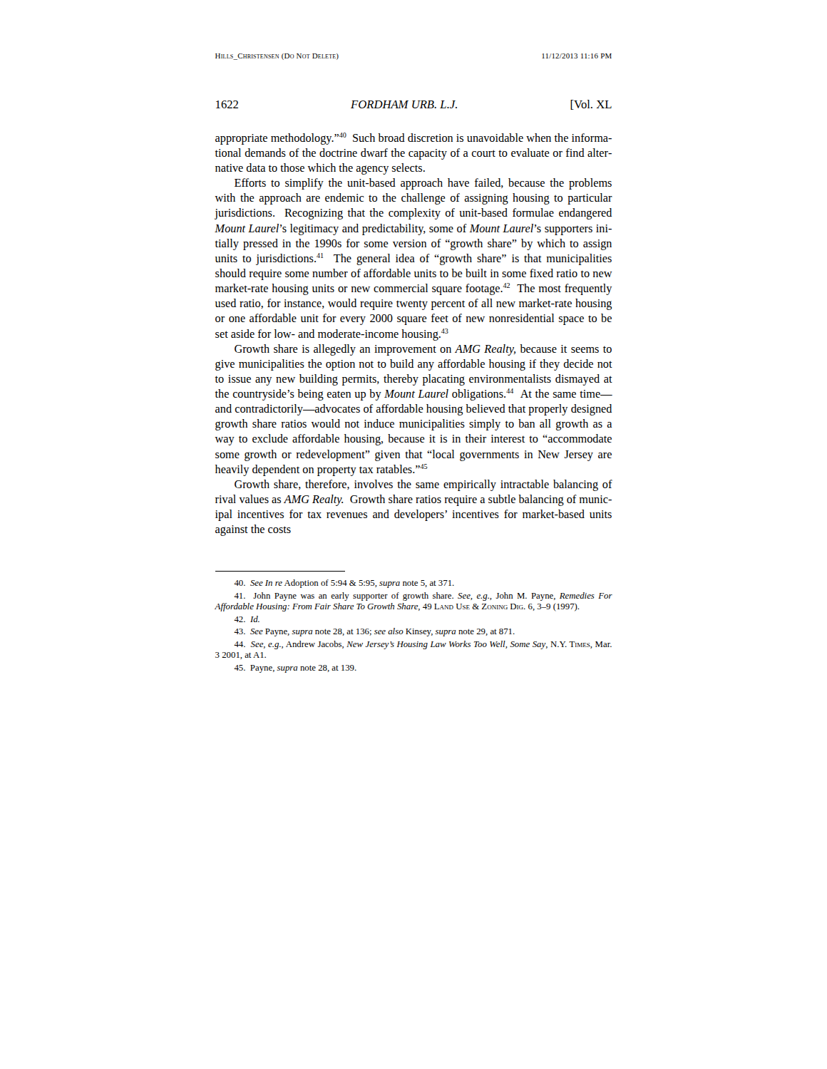Hills_Christensen (Do Not Delete) 11/12/2013 11:16 PM
1622 FORDHAM URB. L.J. [Vol. XL
appropriate methodology.”40 Such broad discretion is unavoidable when the informational demands of the doctrine dwarf the capacity of a court to evaluate or find alternative data to those which the agency selects.
Efforts to simplify the unit-based approach have failed, because the problems with the approach are endemic to the challenge of assigning housing to particular jurisdictions. Recognizing that the complexity of unit-based formulae endangered Mount Laurel’s legitimacy and predictability, some of Mount Laurel’s supporters initially pressed in the 1990s for some version of “growth share” by which to assign units to jurisdictions.41 The general idea of “growth share” is that municipalities should require some number of affordable units to be built in some fixed ratio to new market-rate housing units or new commercial square footage.42 The most frequently used ratio, for instance, would require twenty percent of all new market-rate housing or one affordable unit for every 2000 square feet of new nonresidential space to be set aside for low- and moderate-income housing.43
Growth share is allegedly an improvement on AMG Realty, because it seems to give municipalities the option not to build any affordable housing if they decide not to issue any new building permits, thereby placating environmentalists dismayed at the countryside’s being eaten up by Mount Laurel obligations.44 At the same time—and contradictorily—advocates of affordable housing believed that properly designed growth share ratios would not induce municipalities simply to ban all growth as a way to exclude affordable housing, because it is in their interest to “accommodate some growth or redevelopment” given that “local governments in New Jersey are heavily dependent on property tax ratables.”45
Growth share, therefore, involves the same empirically intractable balancing of rival values as AMG Realty. Growth share ratios require a subtle balancing of municipal incentives for tax revenues and developers’ incentives for market-based units against the costs
40. See In re Adoption of 5:94 & 5:95, supra note 5, at 371.
41. John Payne was an early supporter of growth share. See, e.g., John M. Payne, Remedies For Affordable Housing: From Fair Share To Growth Share, 49 Land Use & Zoning Dig. 6, 3–9 (1997).
42. Id.
43. See Payne, supra note 28, at 136; see also Kinsey, supra note 29, at 871.
44. See, e.g., Andrew Jacobs, New Jersey’s Housing Law Works Too Well, Some Say, N.Y. Times, Mar. 3 2001, at A1.
45. Payne, supra note 28, at 139.